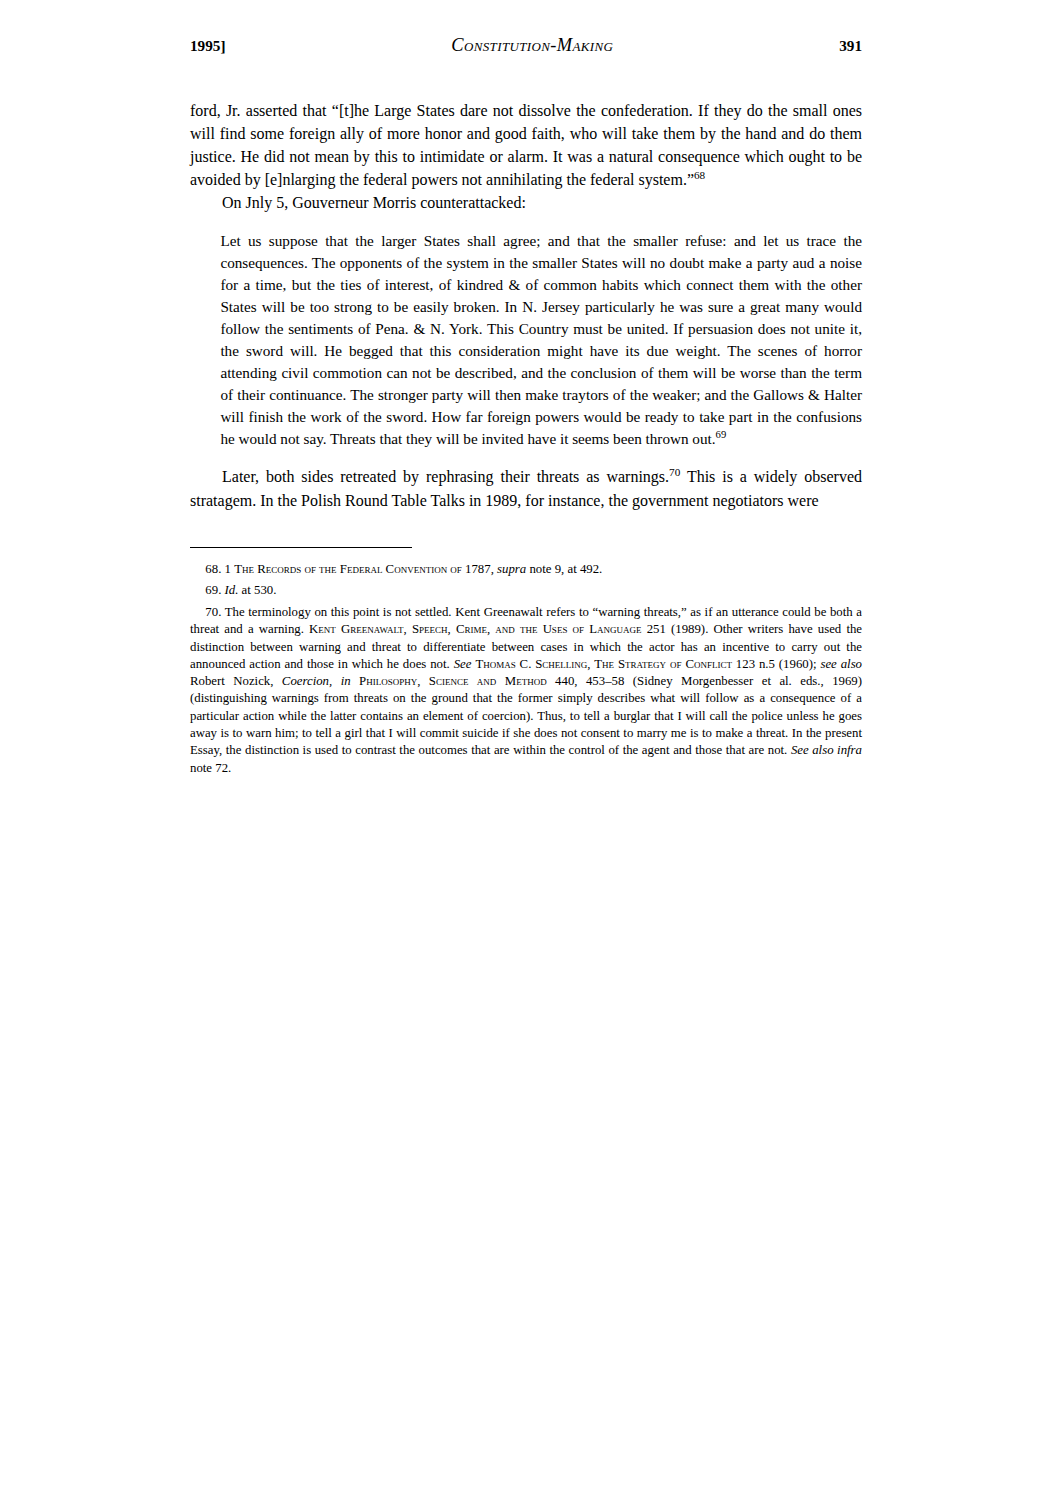1995] Constitution-Making 391
ford, Jr. asserted that “[t]he Large States dare not dissolve the confederation. If they do the small ones will find some foreign ally of more honor and good faith, who will take them by the hand and do them justice. He did not mean by this to intimidate or alarm. It was a natural consequence which ought to be avoided by [e]nlarging the federal powers not annihilating the federal system.”68
On Jnly 5, Gouverneur Morris counterattacked:
Let us suppose that the larger States shall agree; and that the smaller refuse: and let us trace the consequences. The opponents of the system in the smaller States will no doubt make a party aud a noise for a time, but the ties of interest, of kindred & of common habits which connect them with the other States will be too strong to be easily broken. In N. Jersey particularly he was sure a great many would follow the sentiments of Pena. & N. York. This Country must be united. If persuasion does not unite it, the sword will. He begged that this consideration might have its due weight. The scenes of horror attending civil commotion can not be described, and the conclusion of them will be worse than the term of their continuance. The stronger party will then make traytors of the weaker; and the Gallows & Halter will finish the work of the sword. How far foreign powers would be ready to take part in the confusions he would not say. Threats that they will be invited have it seems been thrown out.69
Later, both sides retreated by rephrasing their threats as warnings.70 This is a widely observed stratagem. In the Polish Round Table Talks in 1989, for instance, the government negotiators were
68. 1 The Records of the Federal Convention of 1787, supra note 9, at 492.
69. Id. at 530.
70. The terminology on this point is not settled. Kent Greenawalt refers to “warning threats,” as if an utterance could be both a threat and a warning. Kent Greenawalt, Speech, Crime, and the Uses of Language 251 (1989). Other writers have used the distinction between warning and threat to differentiate between cases in which the actor has an incentive to carry out the announced action and those in which he does not. See Thomas C. Schelling, The Strategy of Conflict 123 n.5 (1960); see also Robert Nozick, Coercion, in Philosophy, Science and Method 440, 453–58 (Sidney Morgenbesser et al. eds., 1969) (distinguishing warnings from threats on the ground that the former simply describes what will follow as a consequence of a particular action while the latter contains an element of coercion). Thus, to tell a burglar that I will call the police unless he goes away is to warn him; to tell a girl that I will commit suicide if she does not consent to marry me is to make a threat. In the present Essay, the distinction is used to contrast the outcomes that are within the control of the agent and those that are not. See also infra note 72.